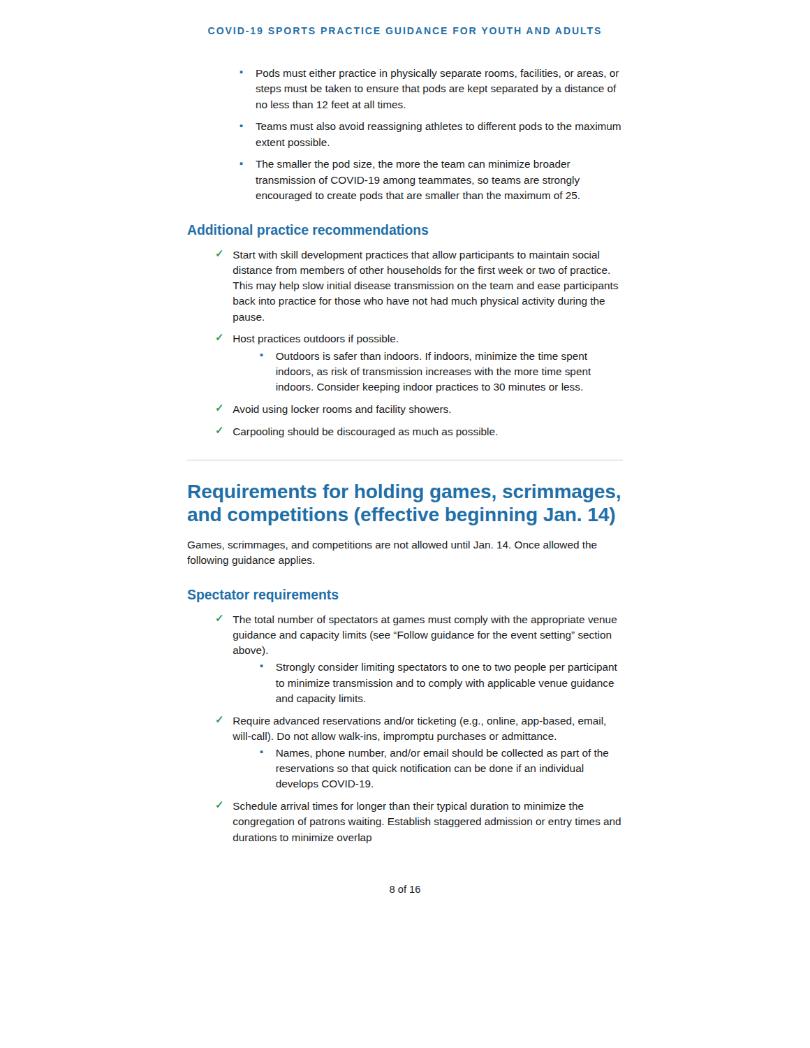COVID-19 Sports Practice Guidance for Youth and Adults
Pods must either practice in physically separate rooms, facilities, or areas, or steps must be taken to ensure that pods are kept separated by a distance of no less than 12 feet at all times.
Teams must also avoid reassigning athletes to different pods to the maximum extent possible.
The smaller the pod size, the more the team can minimize broader transmission of COVID-19 among teammates, so teams are strongly encouraged to create pods that are smaller than the maximum of 25.
Additional practice recommendations
Start with skill development practices that allow participants to maintain social distance from members of other households for the first week or two of practice. This may help slow initial disease transmission on the team and ease participants back into practice for those who have not had much physical activity during the pause.
Host practices outdoors if possible.
Outdoors is safer than indoors. If indoors, minimize the time spent indoors, as risk of transmission increases with the more time spent indoors. Consider keeping indoor practices to 30 minutes or less.
Avoid using locker rooms and facility showers.
Carpooling should be discouraged as much as possible.
Requirements for holding games, scrimmages, and competitions (effective beginning Jan. 14)
Games, scrimmages, and competitions are not allowed until Jan. 14. Once allowed the following guidance applies.
Spectator requirements
The total number of spectators at games must comply with the appropriate venue guidance and capacity limits (see “Follow guidance for the event setting” section above).
Strongly consider limiting spectators to one to two people per participant to minimize transmission and to comply with applicable venue guidance and capacity limits.
Require advanced reservations and/or ticketing (e.g., online, app-based, email, will-call). Do not allow walk-ins, impromptu purchases or admittance.
Names, phone number, and/or email should be collected as part of the reservations so that quick notification can be done if an individual develops COVID-19.
Schedule arrival times for longer than their typical duration to minimize the congregation of patrons waiting. Establish staggered admission or entry times and durations to minimize overlap
8 of 16